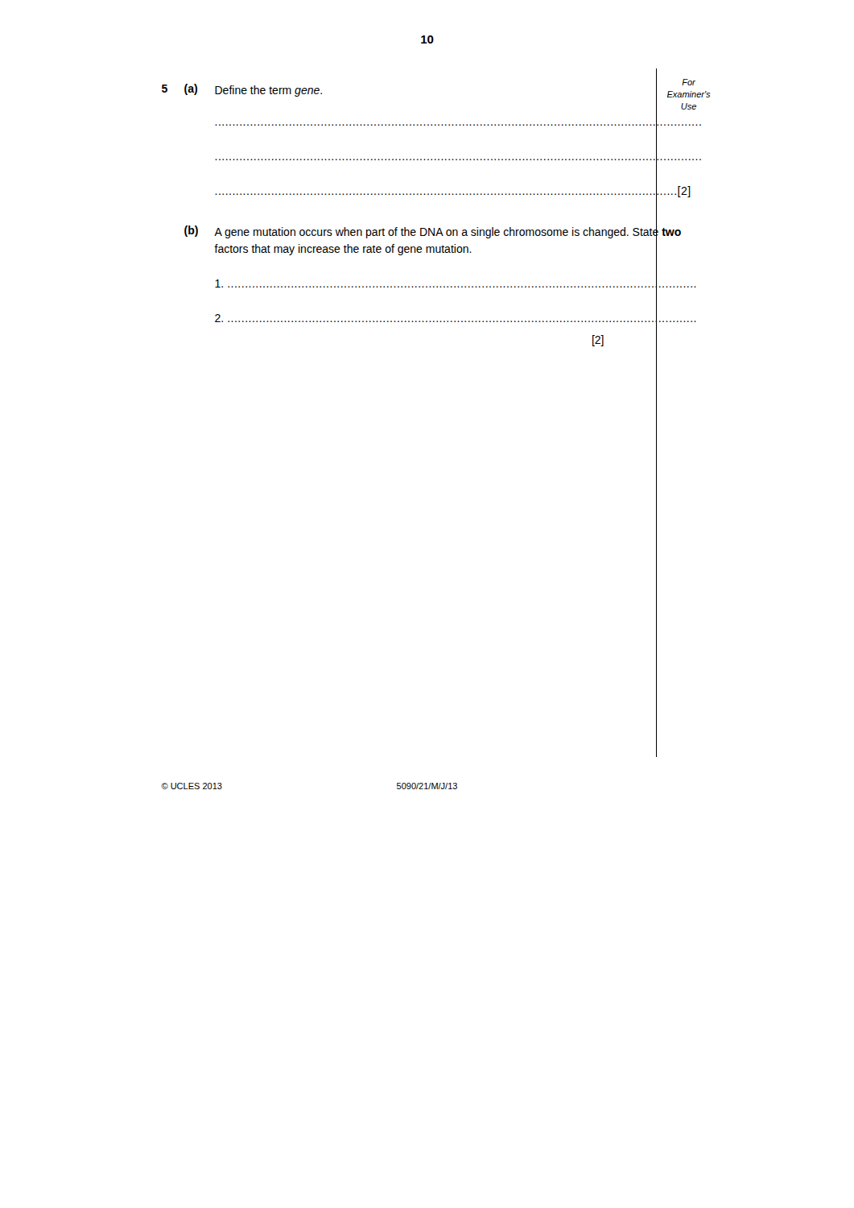10
For
Examiner's
Use
5
(a)
Define the term gene.
..........................................................................................................................................
..........................................................................................................................................
...................................................................................................................................[2]
(b)
A gene mutation occurs when part of the DNA on a single chromosome is changed. State two factors that may increase the rate of gene mutation.
1. .....................................................................................................................................
2. .....................................................................................................................................
[2]
© UCLES 2013 5090/21/M/J/13